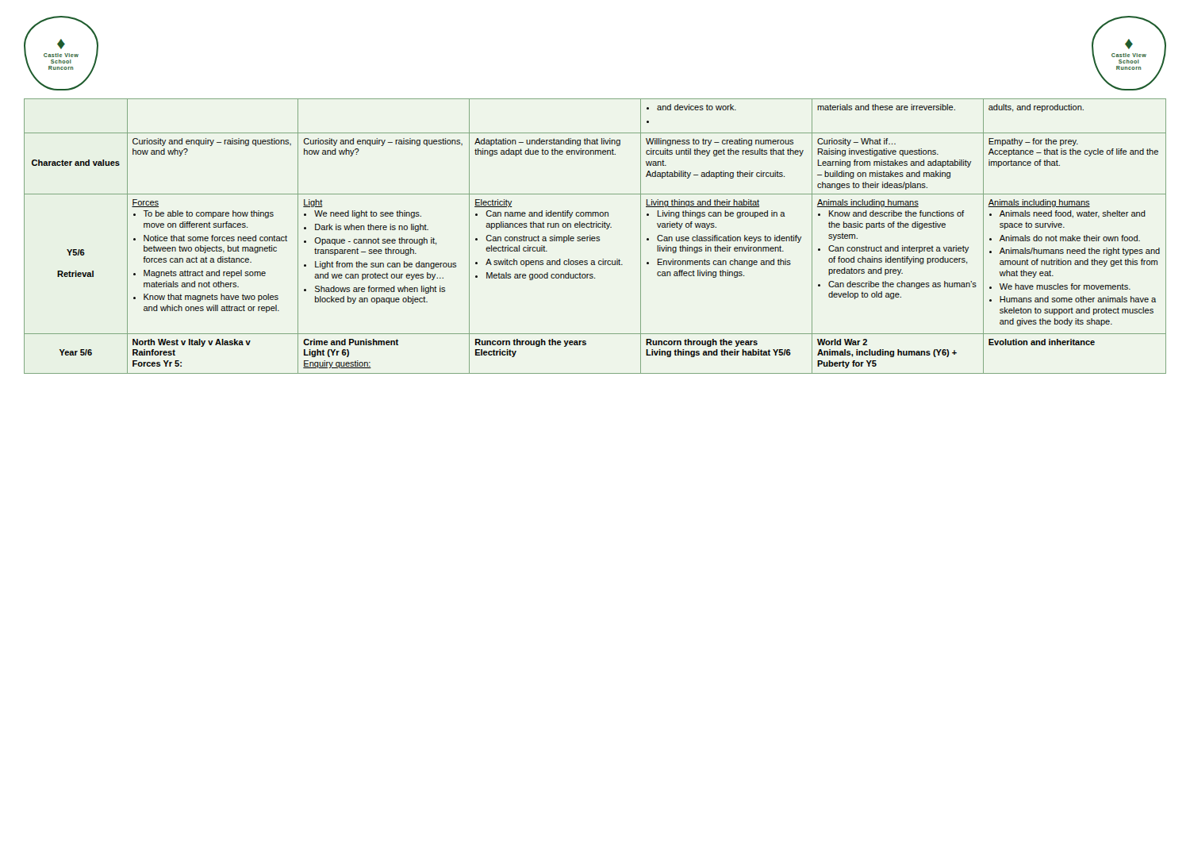♦ Castle View School Runcorn
♦ Castle View School Runcorn
| | | | | and devices to work. | materials and these are irreversible. | adults, and reproduction. |
| Character and values | Curiosity and enquiry – raising questions, how and why? | Curiosity and enquiry – raising questions, how and why? | Adaptation – understanding that living things adapt due to the environment. | Willingness to try – creating numerous circuits until they get the results that they want. Adaptability – adapting their circuits. | Curiosity – What if… Raising investigative questions. Learning from mistakes and adaptability – building on mistakes and making changes to their ideas/plans. | Empathy – for the prey. Acceptance – that is the cycle of life and the importance of that. |
| Y5/6 Retrieval | Forces To be able to compare how things move on different surfaces. Notice that some forces need contact between two objects, but magnetic forces can act at a distance. Magnets attract and repel some materials and not others. Know that magnets have two poles and which ones will attract or repel. | Light We need light to see things. Dark is when there is no light. Opaque - cannot see through it, transparent – see through. Light from the sun can be dangerous and we can protect our eyes by… Shadows are formed when light is blocked by an opaque object. | Electricity Can name and identify common appliances that run on electricity. Can construct a simple series electrical circuit. A switch opens and closes a circuit. Metals are good conductors. | Living things and their habitat Living things can be grouped in a variety of ways. Can use classification keys to identify living things in their environment. Environments can change and this can affect living things. | Animals including humans Know and describe the functions of the basic parts of the digestive system. Can construct and interpret a variety of food chains identifying producers, predators and prey. Can describe the changes as human’s develop to old age. | Animals including humans Animals need food, water, shelter and space to survive. Animals do not make their own food. Animals/humans need the right types and amount of nutrition and they get this from what they eat. We have muscles for movements. Humans and some other animals have a skeleton to support and protect muscles and gives the body its shape. |
| Year 5/6 | North West v Italy v Alaska v Rainforest Forces Yr 5: | Crime and Punishment Light (Yr 6) Enquiry question: | Runcorn through the years Electricity | Runcorn through the years Living things and their habitat Y5/6 | World War 2 Animals, including humans (Y6) + Puberty for Y5 | Evolution and inheritance |